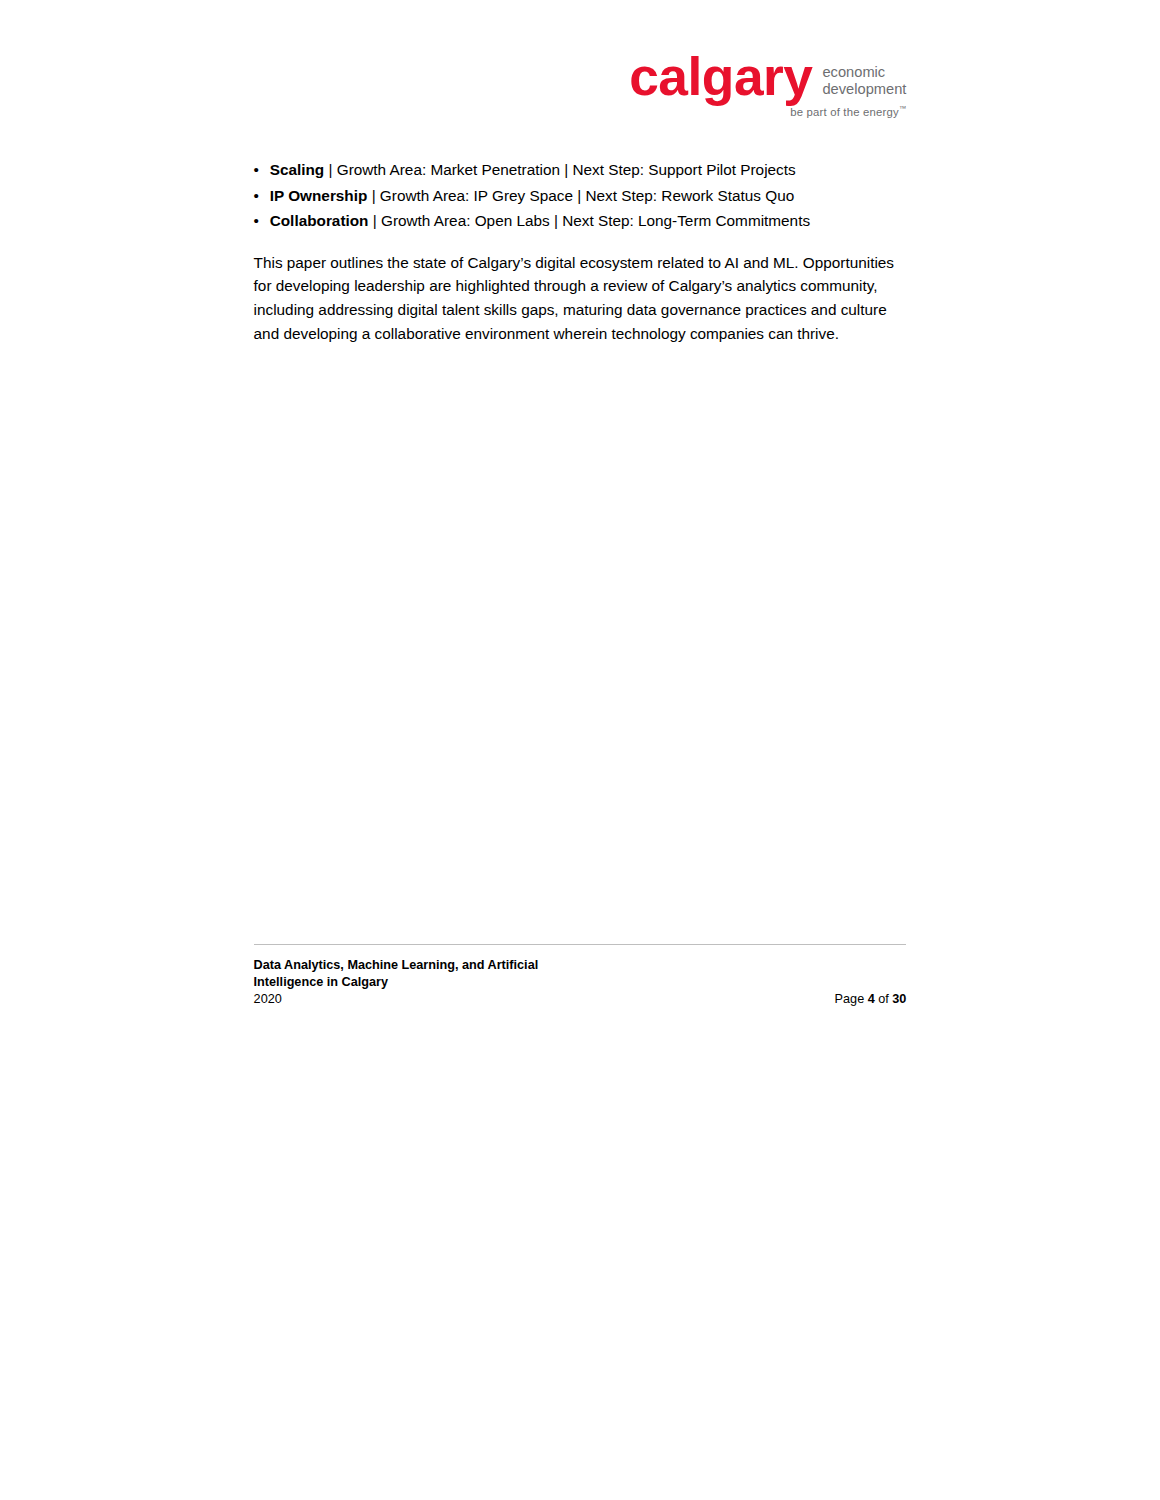calgary economic
development
be part of the energy™
Scaling | Growth Area: Market Penetration | Next Step: Support Pilot Projects
IP Ownership | Growth Area: IP Grey Space | Next Step: Rework Status Quo
Collaboration | Growth Area: Open Labs | Next Step: Long-Term Commitments
This paper outlines the state of Calgary’s digital ecosystem related to AI and ML. Opportunities for developing leadership are highlighted through a review of Calgary’s analytics community, including addressing digital talent skills gaps, maturing data governance practices and culture and developing a collaborative environment wherein technology companies can thrive.
Data Analytics, Machine Learning, and Artificial
Intelligence in Calgary
2020
Page 4 of 30